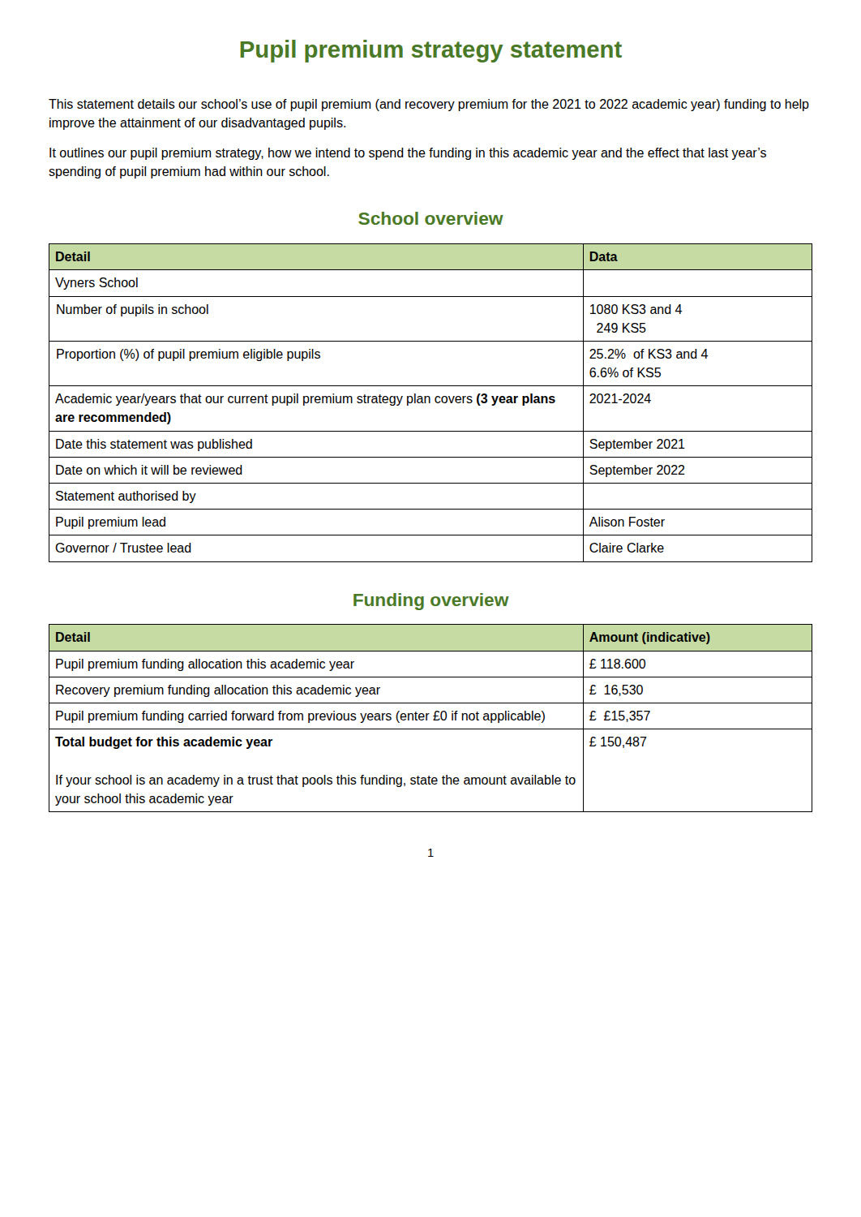Pupil premium strategy statement
This statement details our school’s use of pupil premium (and recovery premium for the 2021 to 2022 academic year) funding to help improve the attainment of our disadvantaged pupils.
It outlines our pupil premium strategy, how we intend to spend the funding in this academic year and the effect that last year’s spending of pupil premium had within our school.
School overview
| Detail | Data |
| --- | --- |
| Vyners School | |
| Number of pupils in school | 1080 KS3 and 4 249 KS5 |
| Proportion (%) of pupil premium eligible pupils | 25.2% of KS3 and 4 6.6% of KS5 |
| Academic year/years that our current pupil premium strategy plan covers (3 year plans are recommended) | 2021-2024 |
| Date this statement was published | September 2021 |
| Date on which it will be reviewed | September 2022 |
| Statement authorised by | |
| Pupil premium lead | Alison Foster |
| Governor / Trustee lead | Claire Clarke |
Funding overview
| Detail | Amount (indicative) |
| --- | --- |
| Pupil premium funding allocation this academic year | £ 118.600 |
| Recovery premium funding allocation this academic year | £ 16,530 |
| Pupil premium funding carried forward from previous years (enter £0 if not applicable) | £ £15,357 |
| Total budget for this academic year If your school is an academy in a trust that pools this funding, state the amount available to your school this academic year | £ 150,487 |
1